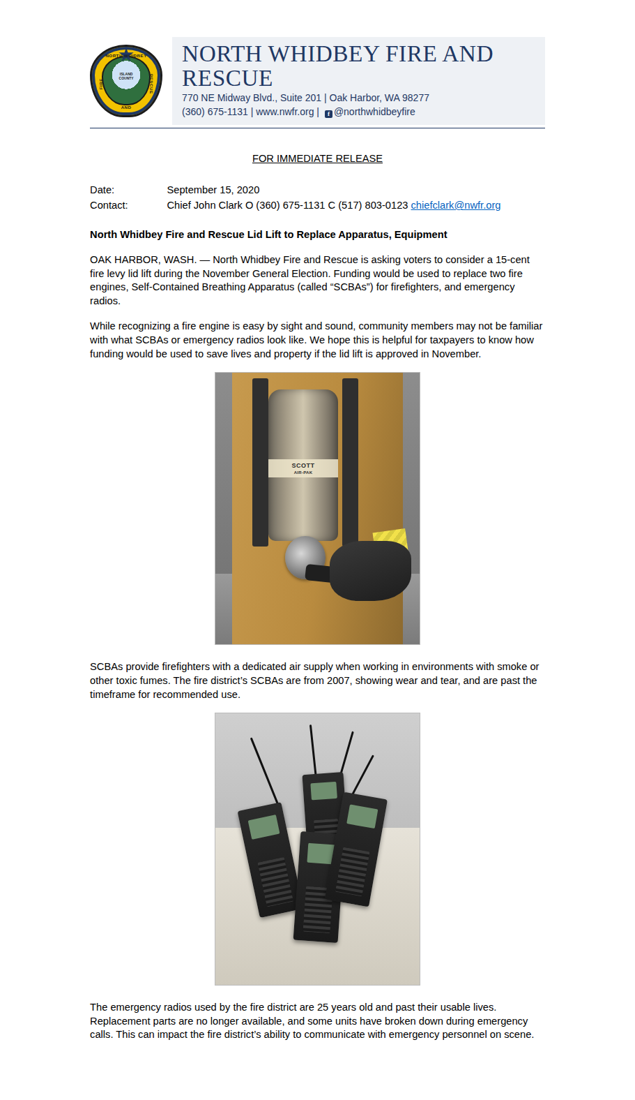NORTH WHIDBEY FIRE RESCUE AND
ISLAND
COUNTY
NORTH WHIDBEY FIRE AND RESCUE
770 NE Midway Blvd., Suite 201 | Oak Harbor, WA 98277
(360) 675-1131 | www.nwfr.org | f@northwhidbeyfire
FOR IMMEDIATE RELEASE
| Date: | September 15, 2020 |
| Contact: | Chief John Clark O (360) 675-1131 C (517) 803-0123 chiefclark@nwfr.org |
North Whidbey Fire and Rescue Lid Lift to Replace Apparatus, Equipment
OAK HARBOR, WASH. — North Whidbey Fire and Rescue is asking voters to consider a 15-cent fire levy lid lift during the November General Election. Funding would be used to replace two fire engines, Self-Contained Breathing Apparatus (called “SCBAs”) for firefighters, and emergency radios.
While recognizing a fire engine is easy by sight and sound, community members may not be familiar with what SCBAs or emergency radios look like. We hope this is helpful for taxpayers to know how funding would be used to save lives and property if the lid lift is approved in November.
SCOTTAIR-PAK
SCBAs provide firefighters with a dedicated air supply when working in environments with smoke or other toxic fumes. The fire district’s SCBAs are from 2007, showing wear and tear, and are past the timeframe for recommended use.
The emergency radios used by the fire district are 25 years old and past their usable lives. Replacement parts are no longer available, and some units have broken down during emergency calls. This can impact the fire district’s ability to communicate with emergency personnel on scene.